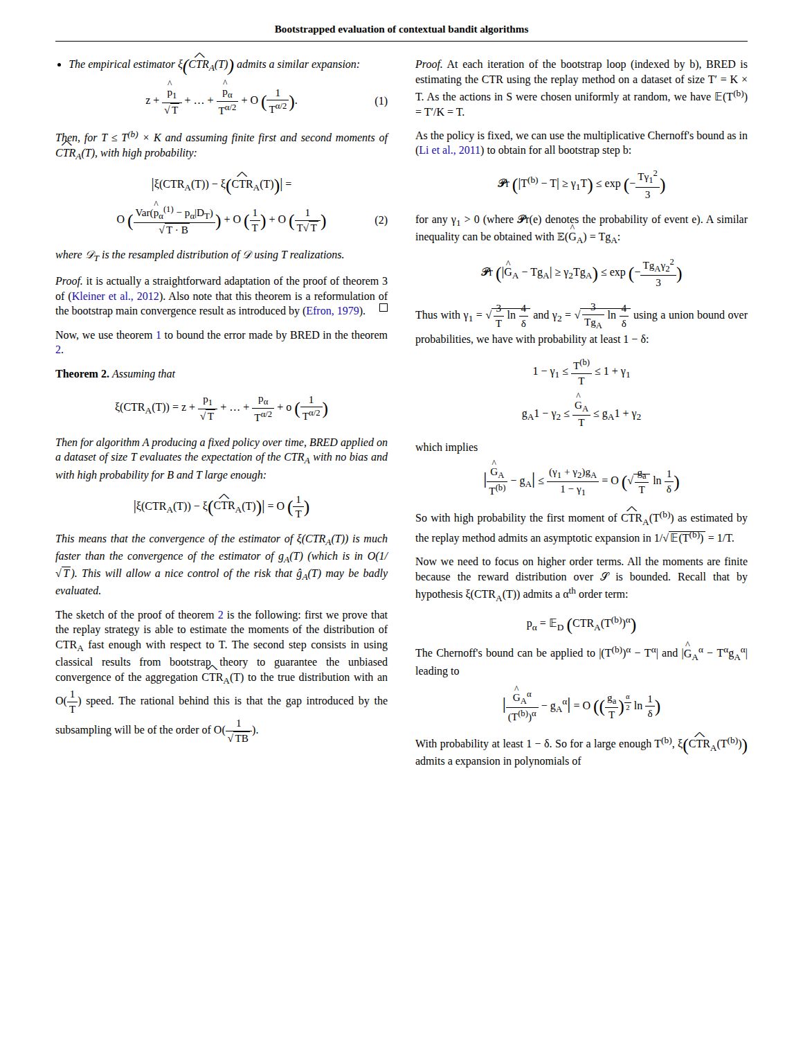Bootstrapped evaluation of contextual bandit algorithms
The empirical estimator ξ(CTRA(T)) admits a similar expansion:
z + p1 T + … + pα Tα/2 + O (1 Tα/2). (1)
Then, for T ≤ T(b) × K and assuming finite first and second moments of CTRA(T), with high probability:
|ξ(CTRA(T)) − ξ(CTRA(T))| =
O (Var(pα(1) − pα|DT) T · B) + O (1 T) + O (1 TT) (2)
where 𝒟T is the resampled distribution of 𝒟 using T realizations.
Proof. it is actually a straightforward adaptation of the proof of theorem 3 of (Kleiner et al., 2012). Also note that this theorem is a reformulation of the bootstrap main convergence result as introduced by (Efron, 1979).
Now, we use theorem 1 to bound the error made by BRED in the theorem 2.
Theorem 2. Assuming that
ξ(CTRA(T)) = z + p1 T + … + pα Tα/2 + o (1 Tα/2)
Then for algorithm A producing a fixed policy over time, BRED applied on a dataset of size T evaluates the expectation of the CTRA with no bias and with high probability for B and T large enough:
|ξ(CTRA(T)) − ξ(CTRA(T))| = O (1 T)
This means that the convergence of the estimator of ξ(CTRA(T)) is much faster than the convergence of the estimator of gA(T) (which is in O(1/T). This will allow a nice control of the risk that ĝA(T) may be badly evaluated.
The sketch of the proof of theorem 2 is the following: first we prove that the replay strategy is able to estimate the moments of the distribution of CTRA fast enough with respect to T. The second step consists in using classical results from bootstrap theory to guarantee the unbiased convergence of the aggregation CTRA(T) to the true distribution with an O(1 T) speed. The rational behind this is that the gap introduced by the subsampling will be of the order of O(1 TB).
Proof. At each iteration of the bootstrap loop (indexed by b), BRED is estimating the CTR using the replay method on a dataset of size T′ = K × T. As the actions in S were chosen uniformly at random, we have 𝔼(T(b)) = T′/K = T.
As the policy is fixed, we can use the multiplicative Chernoff's bound as in (Li et al., 2011) to obtain for all bootstrap step b:
𝓟r (|T(b) − T| ≥ γ1T) ≤ exp (−Tγ123)
for any γ1 > 0 (where 𝓟r(e) denotes the probability of event e). A similar inequality can be obtained with 𝔼(GA) = TgA:
𝓟r (|GA − TgA| ≥ γ2TgA) ≤ exp (−TgAγ223)
Thus with γ1 = 3 T ln 4 δ and γ2 = 3 TgA ln 4 δ using a union bound over probabilities, we have with probability at least 1 − δ:
1 − γ1 ≤ T(b) T ≤ 1 + γ1
gA1 − γ2 ≤ GA T ≤ gA1 + γ2
which implies
|GA T(b) − gA| ≤ (γ1 + γ2)gA 1 − γ1 = O (ga T ln 1 δ)
So with high probability the first moment of CTRA(T(b)) as estimated by the replay method admits an asymptotic expansion in 1/𝔼(T(b)) = 1/T.
Now we need to focus on higher order terms. All the moments are finite because the reward distribution over 𝒮 is bounded. Recall that by hypothesis ξ(CTRA(T)) admits a αth order term:
pα = 𝔼D (CTRA(T(b))α)
The Chernoff's bound can be applied to |(T(b))α − Tα| and |GAα − TαgAα| leading to
|GAα(T(b))α − gAα| = O ((ga T)α 2 ln 1 δ)
With probability at least 1 − δ. So for a large enough T(b), ξ(CTRA(T(b))) admits a expansion in polynomials of